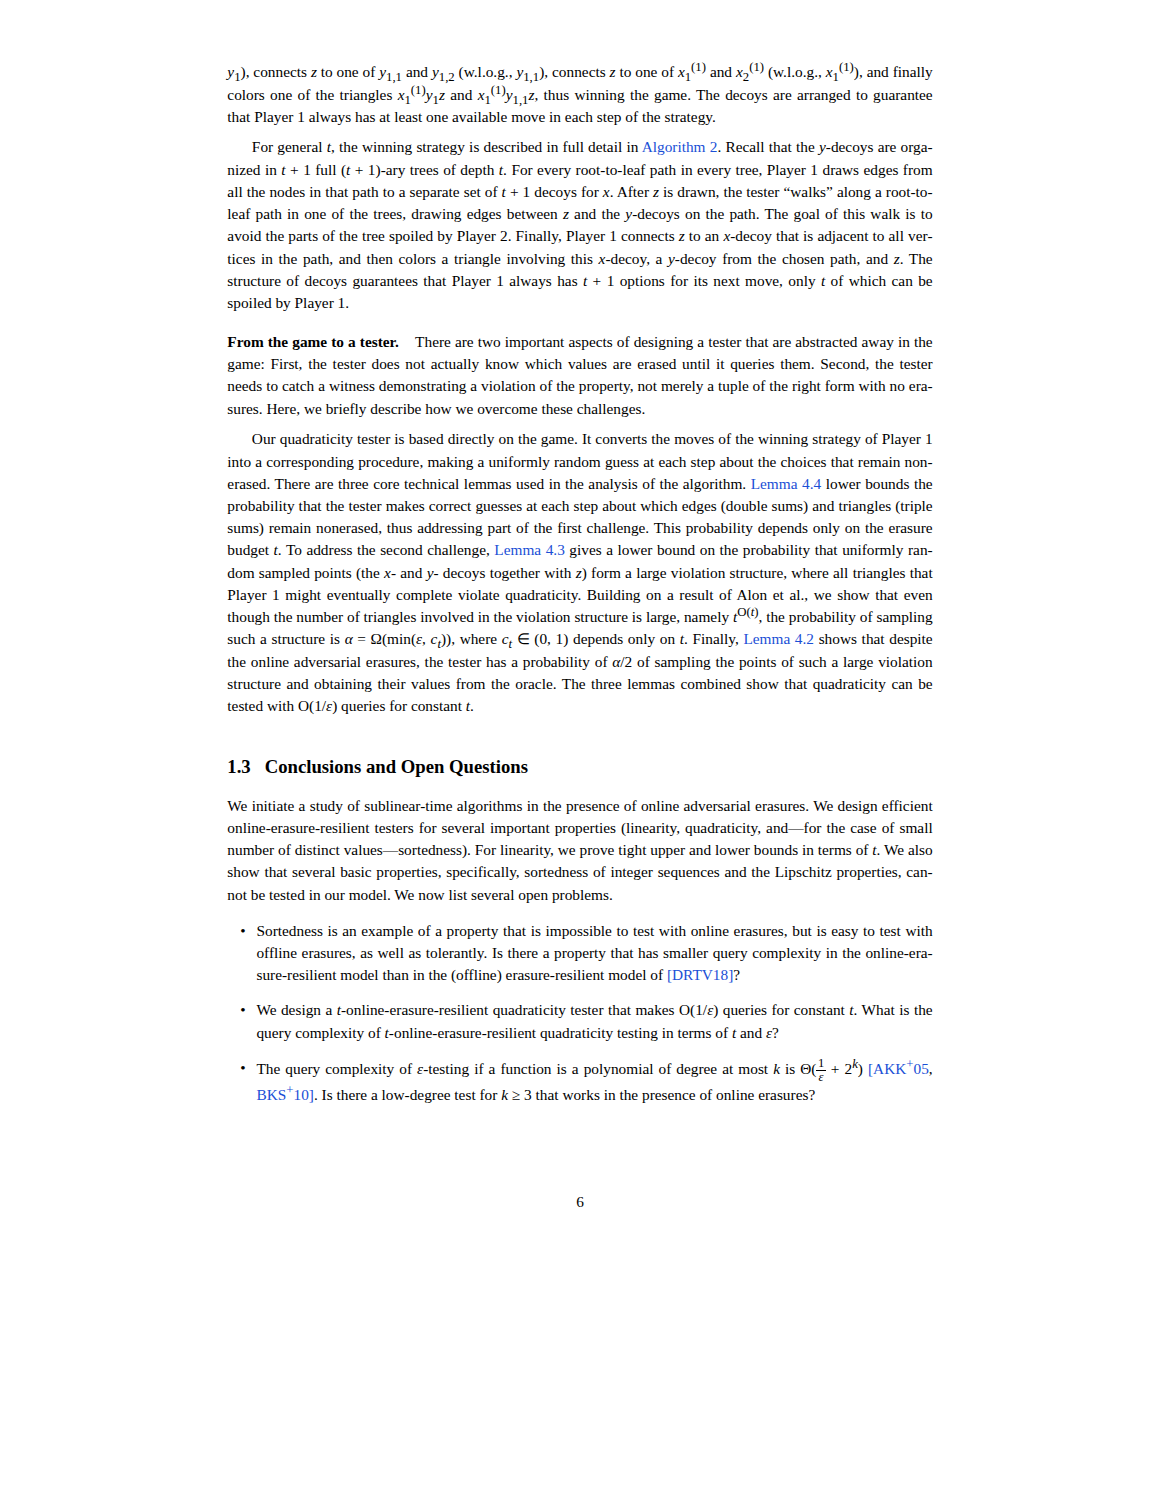y1), connects z to one of y1,1 and y1,2 (w.l.o.g., y1,1), connects z to one of x1(1) and x2(1) (w.l.o.g., x1(1)), and finally colors one of the triangles x1(1)y1z and x1(1)y1,1z, thus winning the game. The decoys are arranged to guarantee that Player 1 always has at least one available move in each step of the strategy.
For general t, the winning strategy is described in full detail in Algorithm 2. Recall that the y-decoys are organized in t + 1 full (t + 1)-ary trees of depth t. For every root-to-leaf path in every tree, Player 1 draws edges from all the nodes in that path to a separate set of t + 1 decoys for x. After z is drawn, the tester “walks” along a root-to-leaf path in one of the trees, drawing edges between z and the y-decoys on the path. The goal of this walk is to avoid the parts of the tree spoiled by Player 2. Finally, Player 1 connects z to an x-decoy that is adjacent to all vertices in the path, and then colors a triangle involving this x-decoy, a y-decoy from the chosen path, and z. The structure of decoys guarantees that Player 1 always has t + 1 options for its next move, only t of which can be spoiled by Player 1.
From the game to a tester. There are two important aspects of designing a tester that are abstracted away in the game: First, the tester does not actually know which values are erased until it queries them. Second, the tester needs to catch a witness demonstrating a violation of the property, not merely a tuple of the right form with no erasures. Here, we briefly describe how we overcome these challenges.
Our quadraticity tester is based directly on the game. It converts the moves of the winning strategy of Player 1 into a corresponding procedure, making a uniformly random guess at each step about the choices that remain nonerased. There are three core technical lemmas used in the analysis of the algorithm. Lemma 4.4 lower bounds the probability that the tester makes correct guesses at each step about which edges (double sums) and triangles (triple sums) remain nonerased, thus addressing part of the first challenge. This probability depends only on the erasure budget t. To address the second challenge, Lemma 4.3 gives a lower bound on the probability that uniformly random sampled points (the x- and y- decoys together with z) form a large violation structure, where all triangles that Player 1 might eventually complete violate quadraticity. Building on a result of Alon et al., we show that even though the number of triangles involved in the violation structure is large, namely tO(t), the probability of sampling such a structure is α = Ω(min(ε, ct)), where ct ∈ (0, 1) depends only on t. Finally, Lemma 4.2 shows that despite the online adversarial erasures, the tester has a probability of α/2 of sampling the points of such a large violation structure and obtaining their values from the oracle. The three lemmas combined show that quadraticity can be tested with O(1/ε) queries for constant t.
1.3 Conclusions and Open Questions
We initiate a study of sublinear-time algorithms in the presence of online adversarial erasures. We design efficient online-erasure-resilient testers for several important properties (linearity, quadraticity, and—for the case of small number of distinct values—sortedness). For linearity, we prove tight upper and lower bounds in terms of t. We also show that several basic properties, specifically, sortedness of integer sequences and the Lipschitz properties, cannot be tested in our model. We now list several open problems.
Sortedness is an example of a property that is impossible to test with online erasures, but is easy to test with offline erasures, as well as tolerantly. Is there a property that has smaller query complexity in the online-erasure-resilient model than in the (offline) erasure-resilient model of [DRTV18]?
We design a t-online-erasure-resilient quadraticity tester that makes O(1/ε) queries for constant t. What is the query complexity of t-online-erasure-resilient quadraticity testing in terms of t and ε?
The query complexity of ε-testing if a function is a polynomial of degree at most k is Θ(1 ε + 2k) [AKK+05, BKS+10]. Is there a low-degree test for k ≥ 3 that works in the presence of online erasures?
6